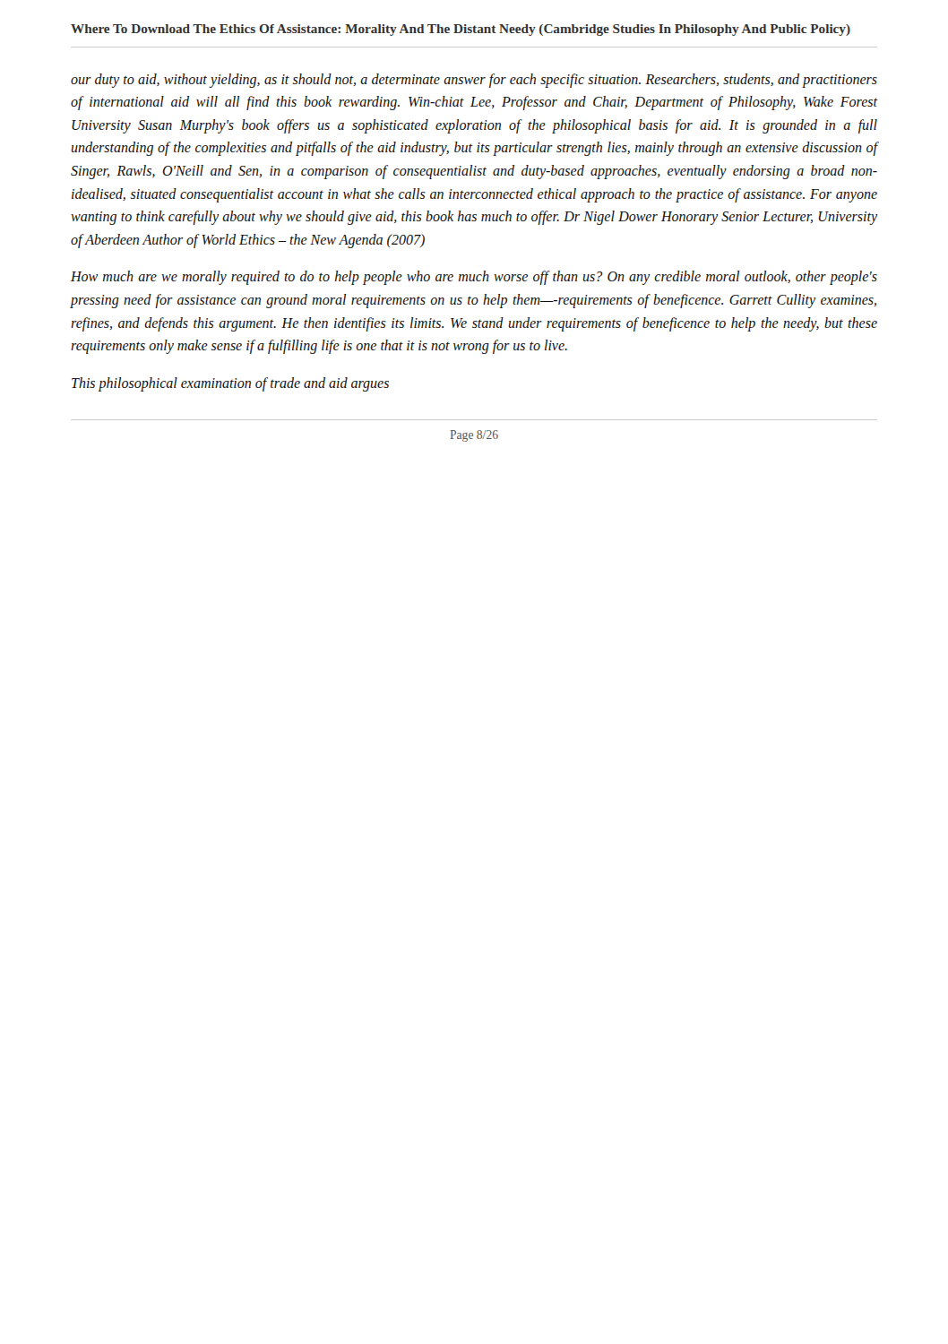Where To Download The Ethics Of Assistance: Morality And The Distant Needy (Cambridge Studies In Philosophy And Public Policy)
our duty to aid, without yielding, as it should not, a determinate answer for each specific situation. Researchers, students, and practitioners of international aid will all find this book rewarding. Win-chiat Lee, Professor and Chair, Department of Philosophy, Wake Forest University Susan Murphy's book offers us a sophisticated exploration of the philosophical basis for aid. It is grounded in a full understanding of the complexities and pitfalls of the aid industry, but its particular strength lies, mainly through an extensive discussion of Singer, Rawls, O'Neill and Sen, in a comparison of consequentialist and duty-based approaches, eventually endorsing a broad non-idealised, situated consequentialist account in what she calls an interconnected ethical approach to the practice of assistance. For anyone wanting to think carefully about why we should give aid, this book has much to offer. Dr Nigel Dower Honorary Senior Lecturer, University of Aberdeen Author of World Ethics – the New Agenda (2007)
How much are we morally required to do to help people who are much worse off than us? On any credible moral outlook, other people's pressing need for assistance can ground moral requirements on us to help them—-requirements of beneficence. Garrett Cullity examines, refines, and defends this argument. He then identifies its limits. We stand under requirements of beneficence to help the needy, but these requirements only make sense if a fulfilling life is one that it is not wrong for us to live.
This philosophical examination of trade and aid argues
Page 8/26